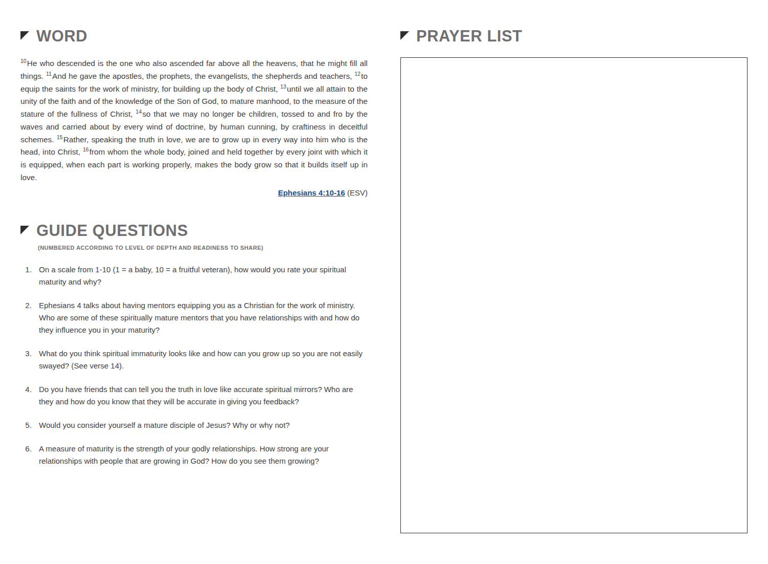Word
10 He who descended is the one who also ascended far above all the heavens, that he might fill all things. 11 And he gave the apostles, the prophets, the evangelists, the shepherds and teachers, 12 to equip the saints for the work of ministry, for building up the body of Christ, 13 until we all attain to the unity of the faith and of the knowledge of the Son of God, to mature manhood, to the measure of the stature of the fullness of Christ, 14 so that we may no longer be children, tossed to and fro by the waves and carried about by every wind of doctrine, by human cunning, by craftiness in deceitful schemes. 15 Rather, speaking the truth in love, we are to grow up in every way into him who is the head, into Christ, 16 from whom the whole body, joined and held together by every joint with which it is equipped, when each part is working properly, makes the body grow so that it builds itself up in love.
Ephesians 4:10-16 (ESV)
Guide Questions
(Numbered according to level of depth and readiness to share)
On a scale from 1-10 (1 = a baby, 10 = a fruitful veteran), how would you rate your spiritual maturity and why?
Ephesians 4 talks about having mentors equipping you as a Christian for the work of ministry. Who are some of these spiritually mature mentors that you have relationships with and how do they influence you in your maturity?
What do you think spiritual immaturity looks like and how can you grow up so you are not easily swayed? (See verse 14).
Do you have friends that can tell you the truth in love like accurate spiritual mirrors? Who are they and how do you know that they will be accurate in giving you feedback?
Would you consider yourself a mature disciple of Jesus? Why or why not?
A measure of maturity is the strength of your godly relationships. How strong are your relationships with people that are growing in God? How do you see them growing?
Prayer List